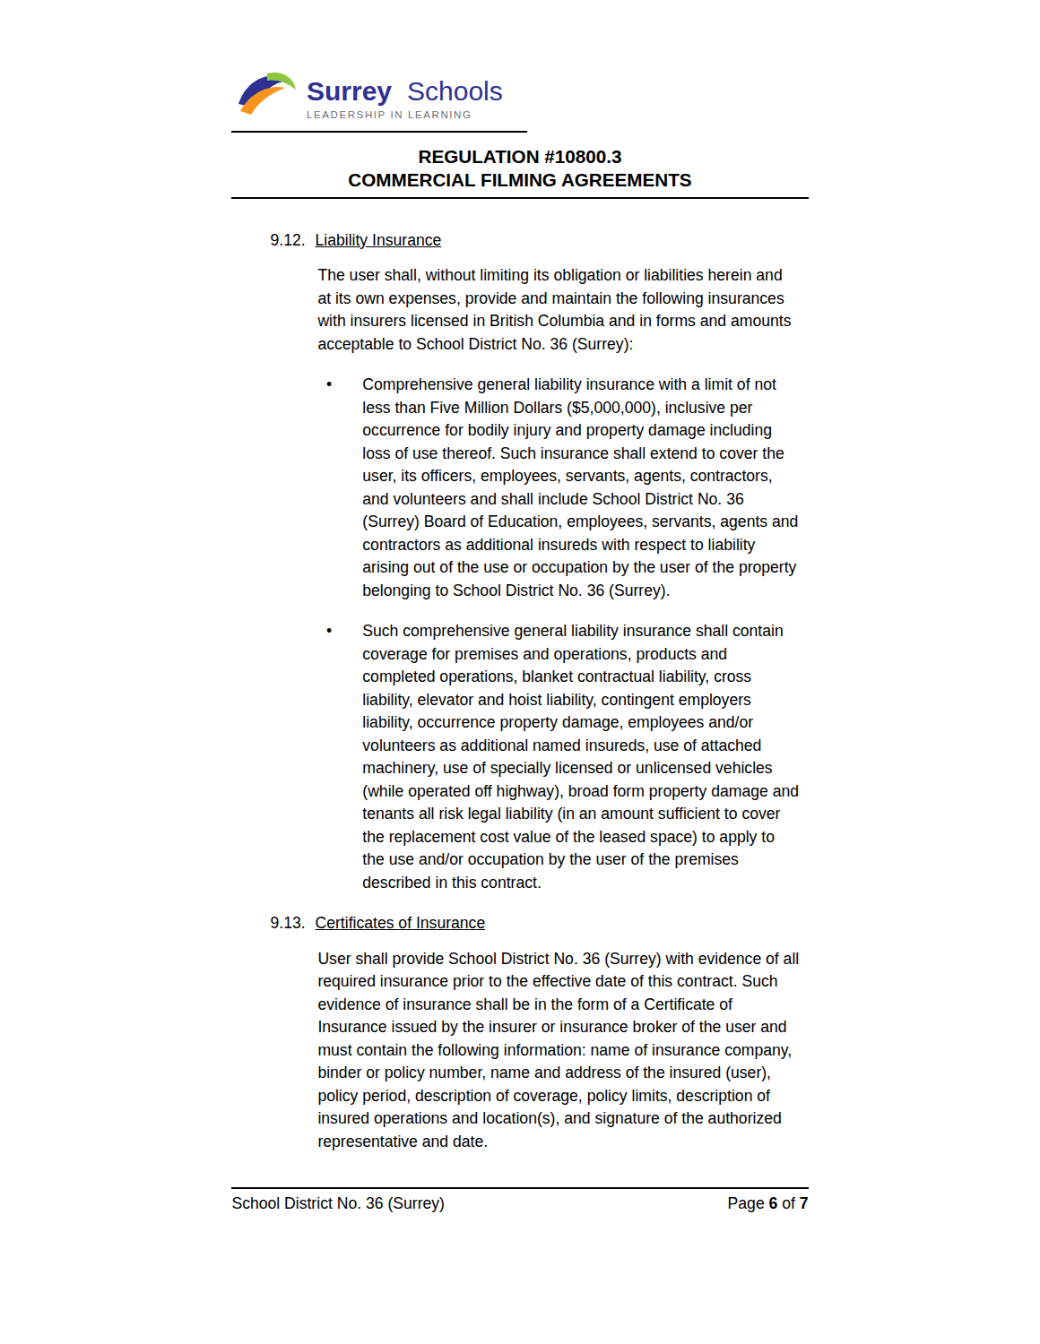Surrey Schools LEADERSHIP IN LEARNING
REGULATION #10800.3
COMMERCIAL FILMING AGREEMENTS
9.12. Liability Insurance
The user shall, without limiting its obligation or liabilities herein and at its own expenses, provide and maintain the following insurances with insurers licensed in British Columbia and in forms and amounts acceptable to School District No. 36 (Surrey):
Comprehensive general liability insurance with a limit of not less than Five Million Dollars ($5,000,000), inclusive per occurrence for bodily injury and property damage including loss of use thereof. Such insurance shall extend to cover the user, its officers, employees, servants, agents, contractors, and volunteers and shall include School District No. 36 (Surrey) Board of Education, employees, servants, agents and contractors as additional insureds with respect to liability arising out of the use or occupation by the user of the property belonging to School District No. 36 (Surrey).
Such comprehensive general liability insurance shall contain coverage for premises and operations, products and completed operations, blanket contractual liability, cross liability, elevator and hoist liability, contingent employers liability, occurrence property damage, employees and/or volunteers as additional named insureds, use of attached machinery, use of specially licensed or unlicensed vehicles (while operated off highway), broad form property damage and tenants all risk legal liability (in an amount sufficient to cover the replacement cost value of the leased space) to apply to the use and/or occupation by the user of the premises described in this contract.
9.13. Certificates of Insurance
User shall provide School District No. 36 (Surrey) with evidence of all required insurance prior to the effective date of this contract. Such evidence of insurance shall be in the form of a Certificate of Insurance issued by the insurer or insurance broker of the user and must contain the following information: name of insurance company, binder or policy number, name and address of the insured (user), policy period, description of coverage, policy limits, description of insured operations and location(s), and signature of the authorized representative and date.
School District No. 36 (Surrey)
Page 6 of 7